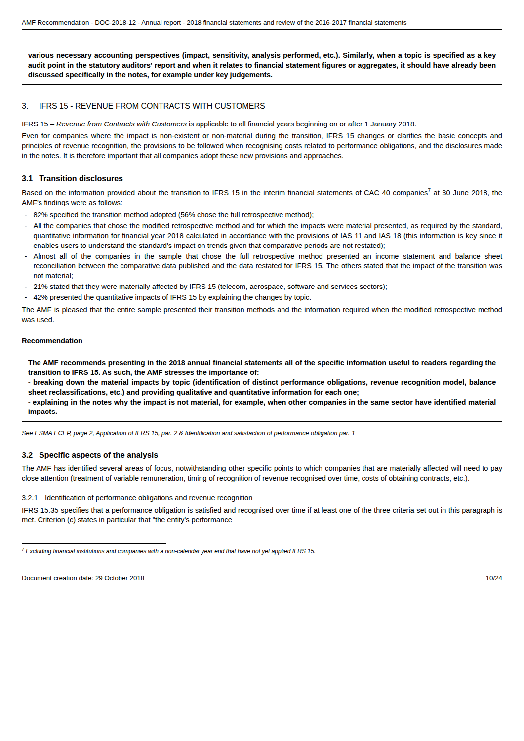AMF Recommendation - DOC-2018-12 - Annual report - 2018 financial statements and review of the 2016-2017 financial statements
various necessary accounting perspectives (impact, sensitivity, analysis performed, etc.). Similarly, when a topic is specified as a key audit point in the statutory auditors' report and when it relates to financial statement figures or aggregates, it should have already been discussed specifically in the notes, for example under key judgements.
3. IFRS 15 - REVENUE FROM CONTRACTS WITH CUSTOMERS
IFRS 15 – Revenue from Contracts with Customers is applicable to all financial years beginning on or after 1 January 2018.
Even for companies where the impact is non-existent or non-material during the transition, IFRS 15 changes or clarifies the basic concepts and principles of revenue recognition, the provisions to be followed when recognising costs related to performance obligations, and the disclosures made in the notes. It is therefore important that all companies adopt these new provisions and approaches.
3.1 Transition disclosures
Based on the information provided about the transition to IFRS 15 in the interim financial statements of CAC 40 companies7 at 30 June 2018, the AMF's findings were as follows:
82% specified the transition method adopted (56% chose the full retrospective method);
All the companies that chose the modified retrospective method and for which the impacts were material presented, as required by the standard, quantitative information for financial year 2018 calculated in accordance with the provisions of IAS 11 and IAS 18 (this information is key since it enables users to understand the standard's impact on trends given that comparative periods are not restated);
Almost all of the companies in the sample that chose the full retrospective method presented an income statement and balance sheet reconciliation between the comparative data published and the data restated for IFRS 15. The others stated that the impact of the transition was not material;
21% stated that they were materially affected by IFRS 15 (telecom, aerospace, software and services sectors);
42% presented the quantitative impacts of IFRS 15 by explaining the changes by topic.
The AMF is pleased that the entire sample presented their transition methods and the information required when the modified retrospective method was used.
Recommendation
The AMF recommends presenting in the 2018 annual financial statements all of the specific information useful to readers regarding the transition to IFRS 15. As such, the AMF stresses the importance of:
- breaking down the material impacts by topic (identification of distinct performance obligations, revenue recognition model, balance sheet reclassifications, etc.) and providing qualitative and quantitative information for each one;
- explaining in the notes why the impact is not material, for example, when other companies in the same sector have identified material impacts.
See ESMA ECEP, page 2, Application of IFRS 15, par. 2 & Identification and satisfaction of performance obligation par. 1
3.2 Specific aspects of the analysis
The AMF has identified several areas of focus, notwithstanding other specific points to which companies that are materially affected will need to pay close attention (treatment of variable remuneration, timing of recognition of revenue recognised over time, costs of obtaining contracts, etc.).
3.2.1 Identification of performance obligations and revenue recognition
IFRS 15.35 specifies that a performance obligation is satisfied and recognised over time if at least one of the three criteria set out in this paragraph is met. Criterion (c) states in particular that "the entity's performance
7 Excluding financial institutions and companies with a non-calendar year end that have not yet applied IFRS 15.
Document creation date: 29 October 2018 10/24